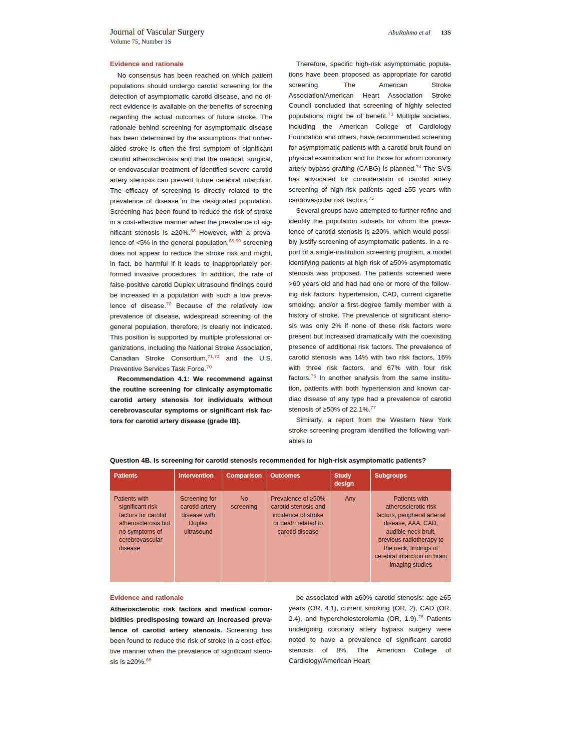Journal of Vascular Surgery Volume 75, Number 1S
AbuRahma et al 13S
Evidence and rationale
No consensus has been reached on which patient populations should undergo carotid screening for the detection of asymptomatic carotid disease, and no direct evidence is available on the benefits of screening regarding the actual outcomes of future stroke. The rationale behind screening for asymptomatic disease has been determined by the assumptions that unheralded stroke is often the first symptom of significant carotid atherosclerosis and that the medical, surgical, or endovascular treatment of identified severe carotid artery stenosis can prevent future cerebral infarction. The efficacy of screening is directly related to the prevalence of disease in the designated population. Screening has been found to reduce the risk of stroke in a cost-effective manner when the prevalence of significant stenosis is ≥20%.68 However, with a prevalence of <5% in the general population,68,69 screening does not appear to reduce the stroke risk and might, in fact, be harmful if it leads to inappropriately performed invasive procedures. In addition, the rate of false-positive carotid Duplex ultrasound findings could be increased in a population with such a low prevalence of disease.70 Because of the relatively low prevalence of disease, widespread screening of the general population, therefore, is clearly not indicated. This position is supported by multiple professional organizations, including the National Stroke Association, Canadian Stroke Consortium,71,72 and the U.S. Preventive Services Task Force.70
Recommendation 4.1: We recommend against the routine screening for clinically asymptomatic carotid artery stenosis for individuals without cerebrovascular symptoms or significant risk factors for carotid artery disease (grade IB).
Therefore, specific high-risk asymptomatic populations have been proposed as appropriate for carotid screening. The American Stroke Association/American Heart Association Stroke Council concluded that screening of highly selected populations might be of benefit.73 Multiple societies, including the American College of Cardiology Foundation and others, have recommended screening for asymptomatic patients with a carotid bruit found on physical examination and for those for whom coronary artery bypass grafting (CABG) is planned.74 The SVS has advocated for consideration of carotid artery screening of high-risk patients aged ≥55 years with cardiovascular risk factors.75
Several groups have attempted to further refine and identify the population subsets for whom the prevalence of carotid stenosis is ≥20%, which would possibly justify screening of asymptomatic patients. In a report of a single-institution screening program, a model identifying patients at high risk of ≥50% asymptomatic stenosis was proposed. The patients screened were >60 years old and had had one or more of the following risk factors: hypertension, CAD, current cigarette smoking, and/or a first-degree family member with a history of stroke. The prevalence of significant stenosis was only 2% if none of these risk factors were present but increased dramatically with the coexisting presence of additional risk factors. The prevalence of carotid stenosis was 14% with two risk factors, 16% with three risk factors, and 67% with four risk factors.76 In another analysis from the same institution, patients with both hypertension and known cardiac disease of any type had a prevalence of carotid stenosis of ≥50% of 22.1%.77
Similarly, a report from the Western New York stroke screening program identified the following variables to
Question 4B. Is screening for carotid stenosis recommended for high-risk asymptomatic patients?
| Patients | Intervention | Comparison | Outcomes | Study design | Subgroups |
| --- | --- | --- | --- | --- | --- |
| Patients with significant risk factors for carotid atherosclerosis but no symptoms of cerebrovascular disease | Screening for carotid artery disease with Duplex ultrasound | No screening | Prevalence of ≥50% carotid stenosis and incidence of stroke or death related to carotid disease | Any | Patients with atherosclerotic risk factors, peripheral arterial disease, AAA, CAD, audible neck bruit, previous radiotherapy to the neck, findings of cerebral infarction on brain imaging studies |
Evidence and rationale
Atherosclerotic risk factors and medical comorbidities predisposing toward an increased prevalence of carotid artery stenosis. Screening has been found to reduce the risk of stroke in a cost-effective manner when the prevalence of significant stenosis is ≥20%.68
be associated with ≥60% carotid stenosis: age ≥65 years (OR, 4.1), current smoking (OR, 2), CAD (OR, 2.4), and hypercholesterolemia (OR, 1.9).78 Patients undergoing coronary artery bypass surgery were noted to have a prevalence of significant carotid stenosis of 8%. The American College of Cardiology/American Heart